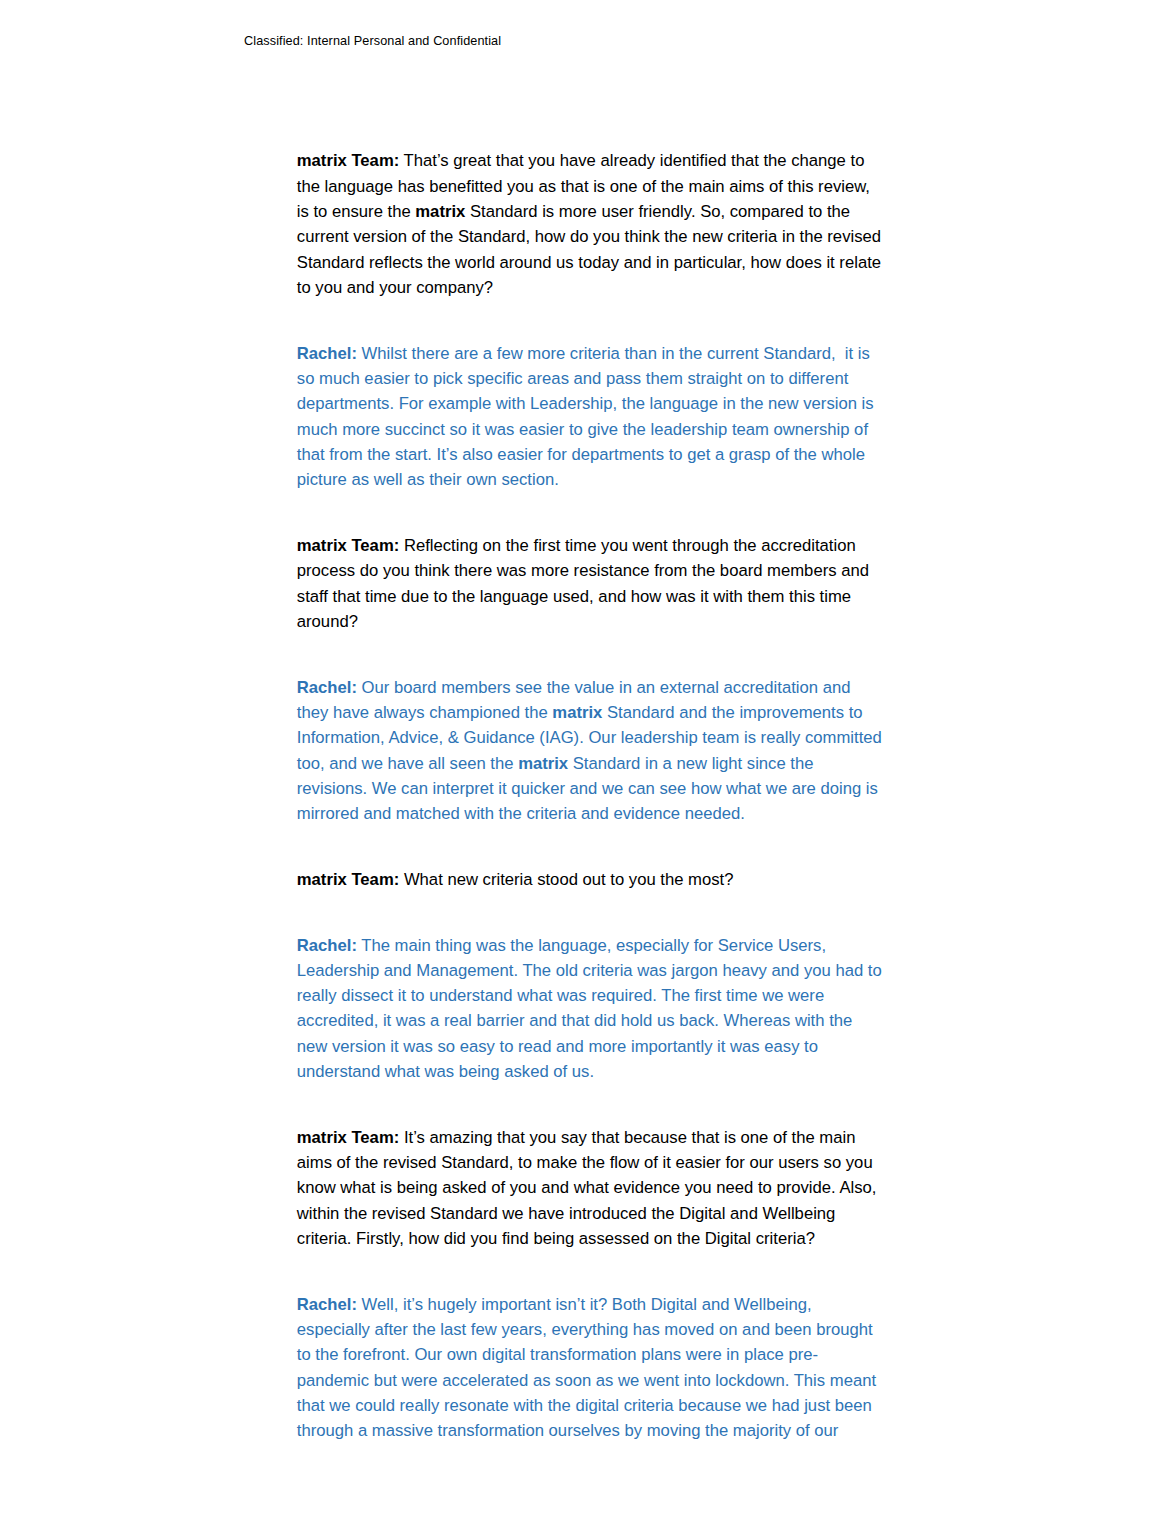Classified: Internal Personal and Confidential
matrix Team: That’s great that you have already identified that the change to the language has benefitted you as that is one of the main aims of this review, is to ensure the matrix Standard is more user friendly. So, compared to the current version of the Standard, how do you think the new criteria in the revised Standard reflects the world around us today and in particular, how does it relate to you and your company?
Rachel: Whilst there are a few more criteria than in the current Standard, it is so much easier to pick specific areas and pass them straight on to different departments. For example with Leadership, the language in the new version is much more succinct so it was easier to give the leadership team ownership of that from the start. It’s also easier for departments to get a grasp of the whole picture as well as their own section.
matrix Team: Reflecting on the first time you went through the accreditation process do you think there was more resistance from the board members and staff that time due to the language used, and how was it with them this time around?
Rachel: Our board members see the value in an external accreditation and they have always championed the matrix Standard and the improvements to Information, Advice, & Guidance (IAG). Our leadership team is really committed too, and we have all seen the matrix Standard in a new light since the revisions. We can interpret it quicker and we can see how what we are doing is mirrored and matched with the criteria and evidence needed.
matrix Team: What new criteria stood out to you the most?
Rachel: The main thing was the language, especially for Service Users, Leadership and Management. The old criteria was jargon heavy and you had to really dissect it to understand what was required. The first time we were accredited, it was a real barrier and that did hold us back. Whereas with the new version it was so easy to read and more importantly it was easy to understand what was being asked of us.
matrix Team: It’s amazing that you say that because that is one of the main aims of the revised Standard, to make the flow of it easier for our users so you know what is being asked of you and what evidence you need to provide. Also, within the revised Standard we have introduced the Digital and Wellbeing criteria. Firstly, how did you find being assessed on the Digital criteria?
Rachel: Well, it’s hugely important isn’t it? Both Digital and Wellbeing, especially after the last few years, everything has moved on and been brought to the forefront. Our own digital transformation plans were in place pre-pandemic but were accelerated as soon as we went into lockdown. This meant that we could really resonate with the digital criteria because we had just been through a massive transformation ourselves by moving the majority of our